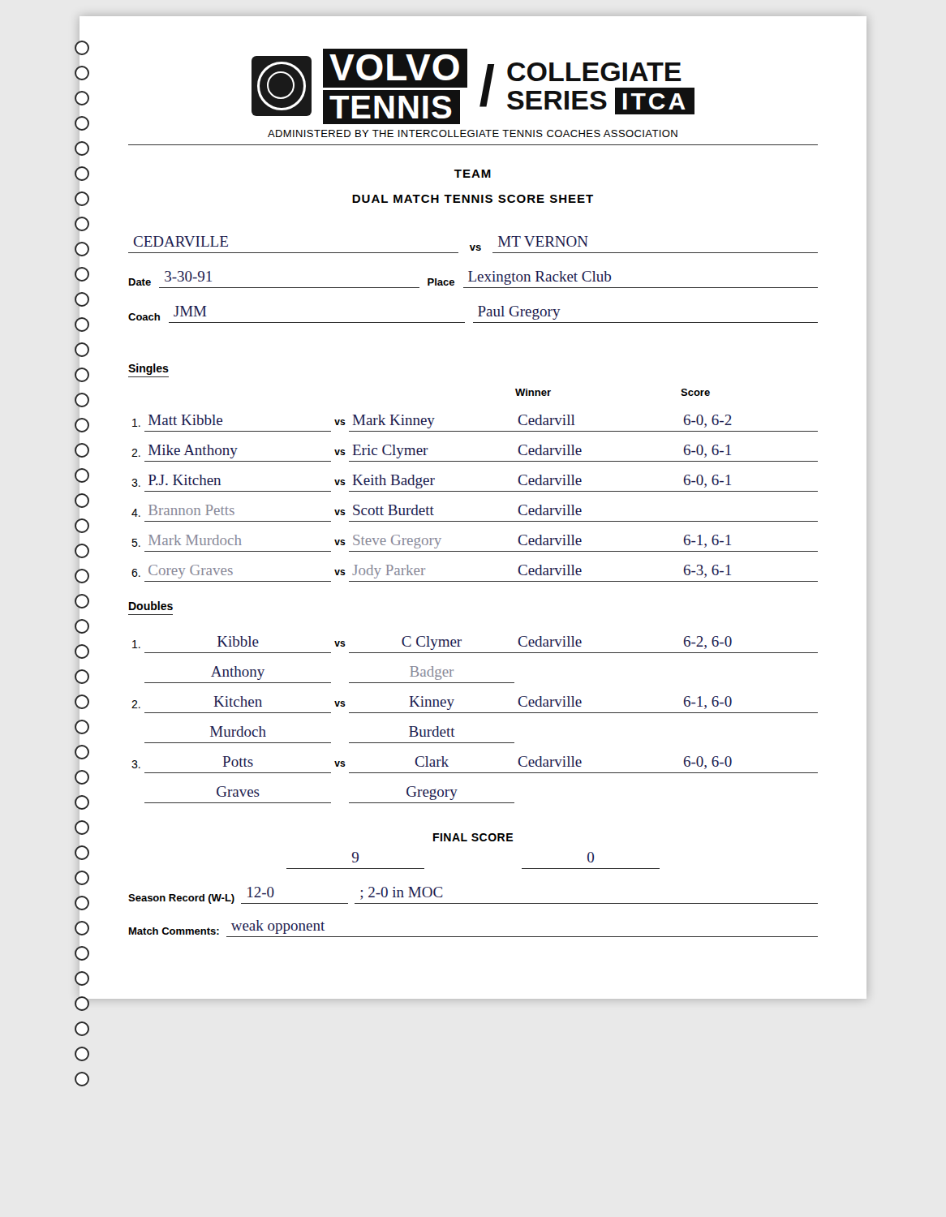VOLVO
TENNIS
/
COLLEGIATE
SERIES ITCA
ADMINISTERED BY THE INTERCOLLEGIATE TENNIS COACHES ASSOCIATION
TEAM
DUAL MATCH TENNIS SCORE SHEET
CEDARVILLE
vs
MT VERNON
Date
3-30-91
Place
Lexington Racket Club
Coach
JMM
Paul Gregory
Singles
| | | | | Winner | Score |
| --- | --- | --- | --- | --- | --- |
| 1. | Matt Kibble | vs | Mark Kinney | Cedarvill | 6-0, 6-2 |
| 2. | Mike Anthony | vs | Eric Clymer | Cedarville | 6-0, 6-1 |
| 3. | P.J. Kitchen | vs | Keith Badger | Cedarville | 6-0, 6-1 |
| 4. | Brannon Petts | vs | Scott Burdett | Cedarville | |
| 5. | Mark Murdoch | vs | Steve Gregory | Cedarville | 6-1, 6-1 |
| 6. | Corey Graves | vs | Jody Parker | Cedarville | 6-3, 6-1 |
Doubles
| 1. | Kibble | vs | C Clymer | Cedarville | 6-2, 6-0 |
| | Anthony | | Badger | | |
| 2. | Kitchen | vs | Kinney | Cedarville | 6-1, 6-0 |
| | Murdoch | | Burdett | | |
| 3. | Potts | vs | Clark | Cedarville | 6-0, 6-0 |
| | Graves | | Gregory | | |
FINAL SCORE
9
0
Season Record (W-L)
12-0
; 2-0 in MOC
Match Comments:
weak opponent